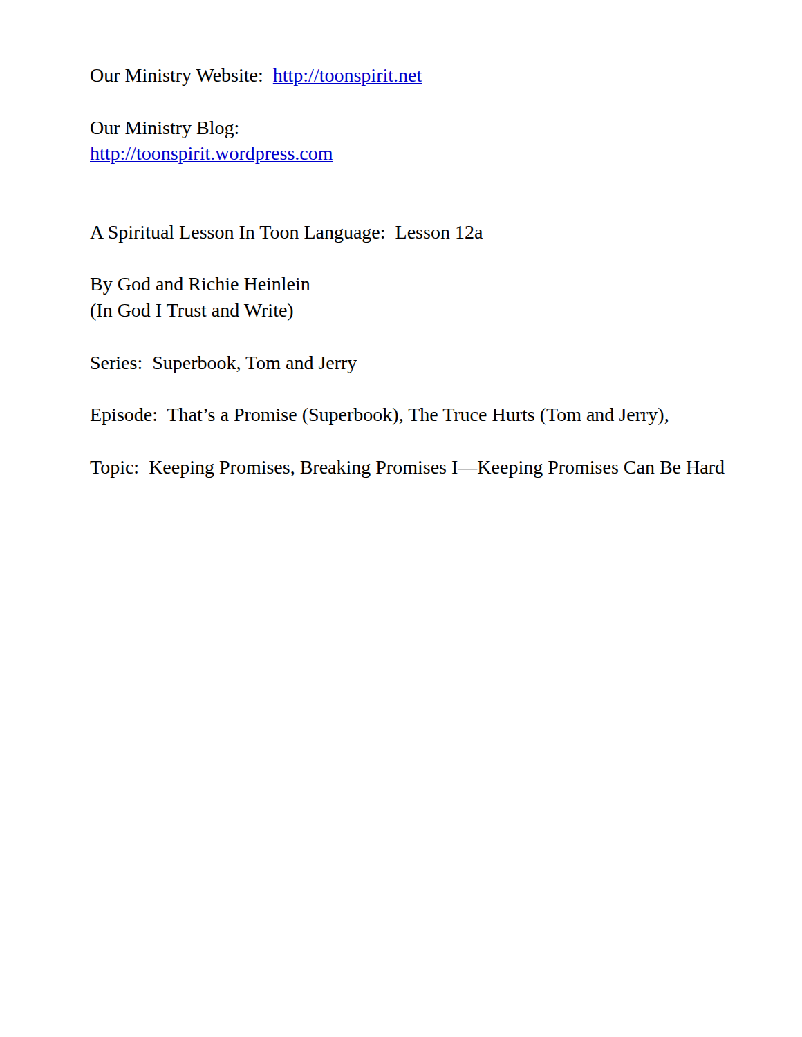Our Ministry Website: http://toonspirit.net
Our Ministry Blog:
http://toonspirit.wordpress.com
A Spiritual Lesson In Toon Language: Lesson 12a
By God and Richie Heinlein
(In God I Trust and Write)
Series: Superbook, Tom and Jerry
Episode: That’s a Promise (Superbook), The Truce Hurts (Tom and Jerry),
Topic: Keeping Promises, Breaking Promises I—Keeping Promises Can Be Hard